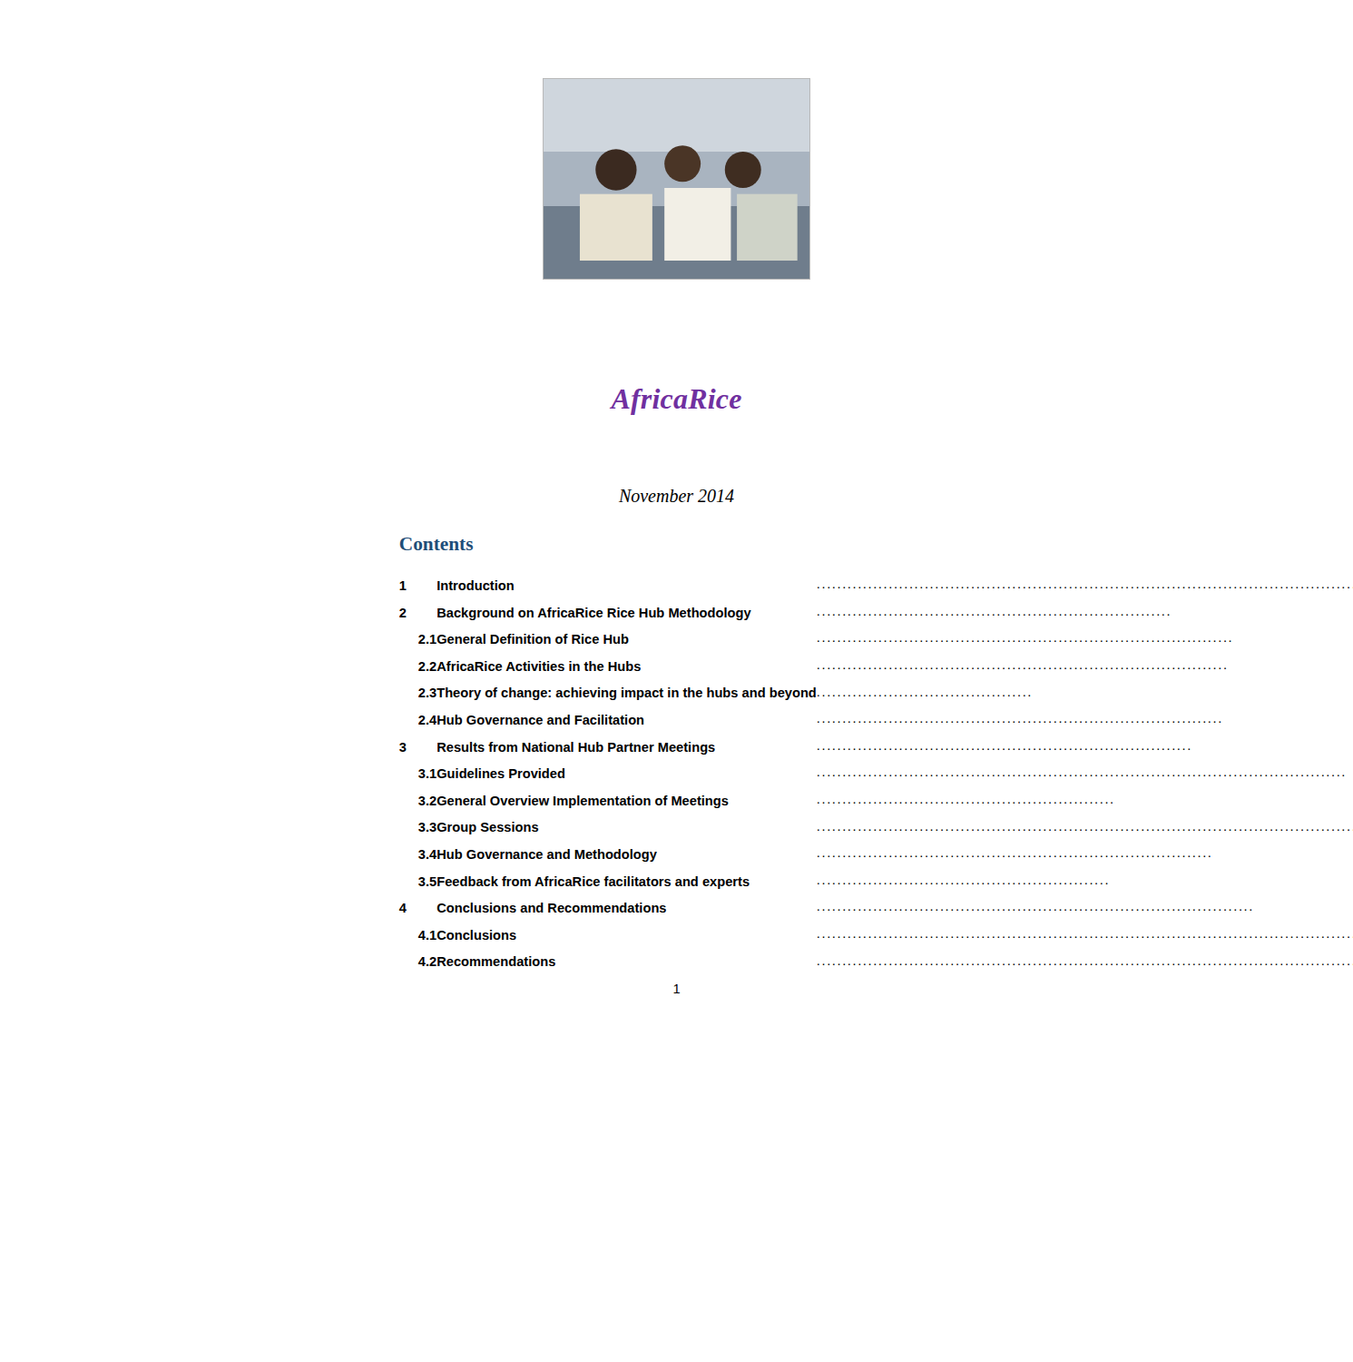AfricaRice
November 2014
Contents
| 1 | Introduction | .................................................................................................................. | 3 |
| 2 | Background on AfricaRice Rice Hub Methodology | ..................................................................... | 3 |
| 2.1 | General Definition of Rice Hub | ................................................................................. | 3 |
| 2.2 | AfricaRice Activities in the Hubs | ................................................................................ | 4 |
| 2.3 | Theory of change: achieving impact in the hubs and beyond | .......................................... | 5 |
| 2.4 | Hub Governance and Facilitation | ............................................................................... | 7 |
| 3 | Results from National Hub Partner Meetings | ......................................................................... | 10 |
| 3.1 | Guidelines Provided | ....................................................................................................... | 10 |
| 3.2 | General Overview Implementation of Meetings | .......................................................... | 11 |
| 3.3 | Group Sessions | ............................................................................................................. | 12 |
| 3.4 | Hub Governance and Methodology | ............................................................................. | 14 |
| 3.5 | Feedback from AfricaRice facilitators and experts | ......................................................... | 15 |
| 4 | Conclusions and Recommendations | ..................................................................................... | 18 |
| 4.1 | Conclusions | ................................................................................................................. | 18 |
| 4.2 | Recommendations | ......................................................................................................... | 19 |
1